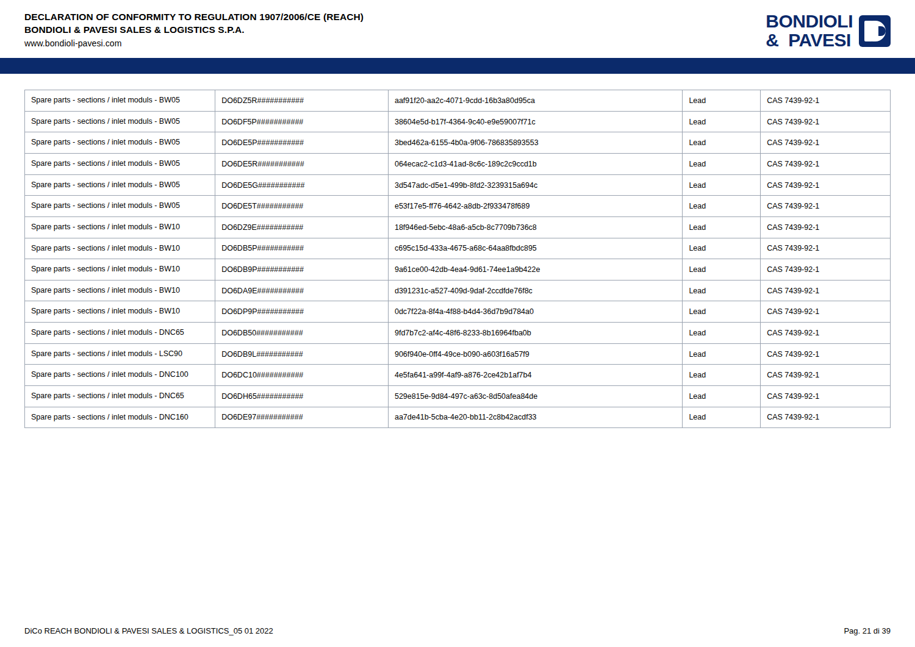DECLARATION OF CONFORMITY TO REGULATION 1907/2006/CE (REACH)
BONDIOLI & PAVESI SALES & LOGISTICS S.P.A. www.bondioli-pavesi.com
BONDIOLI
& PAVESI
| Spare parts - sections / inlet moduls - BW05 | DO6DZ5R########### | aaf91f20-aa2c-4071-9cdd-16b3a80d95ca | Lead | CAS 7439-92-1 |
| Spare parts - sections / inlet moduls - BW05 | DO6DF5P########### | 38604e5d-b17f-4364-9c40-e9e59007f71c | Lead | CAS 7439-92-1 |
| Spare parts - sections / inlet moduls - BW05 | DO6DE5P########### | 3bed462a-6155-4b0a-9f06-786835893553 | Lead | CAS 7439-92-1 |
| Spare parts - sections / inlet moduls - BW05 | DO6DE5R########### | 064ecac2-c1d3-41ad-8c6c-189c2c9ccd1b | Lead | CAS 7439-92-1 |
| Spare parts - sections / inlet moduls - BW05 | DO6DE5G########### | 3d547adc-d5e1-499b-8fd2-3239315a694c | Lead | CAS 7439-92-1 |
| Spare parts - sections / inlet moduls - BW05 | DO6DE5T########### | e53f17e5-ff76-4642-a8db-2f933478f689 | Lead | CAS 7439-92-1 |
| Spare parts - sections / inlet moduls - BW10 | DO6DZ9E########### | 18f946ed-5ebc-48a6-a5cb-8c7709b736c8 | Lead | CAS 7439-92-1 |
| Spare parts - sections / inlet moduls - BW10 | DO6DB5P########### | c695c15d-433a-4675-a68c-64aa8fbdc895 | Lead | CAS 7439-92-1 |
| Spare parts - sections / inlet moduls - BW10 | DO6DB9P########### | 9a61ce00-42db-4ea4-9d61-74ee1a9b422e | Lead | CAS 7439-92-1 |
| Spare parts - sections / inlet moduls - BW10 | DO6DA9E########### | d391231c-a527-409d-9daf-2ccdfde76f8c | Lead | CAS 7439-92-1 |
| Spare parts - sections / inlet moduls - BW10 | DO6DP9P########### | 0dc7f22a-8f4a-4f88-b4d4-36d7b9d784a0 | Lead | CAS 7439-92-1 |
| Spare parts - sections / inlet moduls - DNC65 | DO6DB50########### | 9fd7b7c2-af4c-48f6-8233-8b16964fba0b | Lead | CAS 7439-92-1 |
| Spare parts - sections / inlet moduls - LSC90 | DO6DB9L########### | 906f940e-0ff4-49ce-b090-a603f16a57f9 | Lead | CAS 7439-92-1 |
| Spare parts - sections / inlet moduls - DNC100 | DO6DC10########### | 4e5fa641-a99f-4af9-a876-2ce42b1af7b4 | Lead | CAS 7439-92-1 |
| Spare parts - sections / inlet moduls - DNC65 | DO6DH65########### | 529e815e-9d84-497c-a63c-8d50afea84de | Lead | CAS 7439-92-1 |
| Spare parts - sections / inlet moduls - DNC160 | DO6DE97########### | aa7de41b-5cba-4e20-bb11-2c8b42acdf33 | Lead | CAS 7439-92-1 |
DiCo REACH BONDIOLI & PAVESI SALES & LOGISTICS_05 01 2022
Pag. 21 di 39